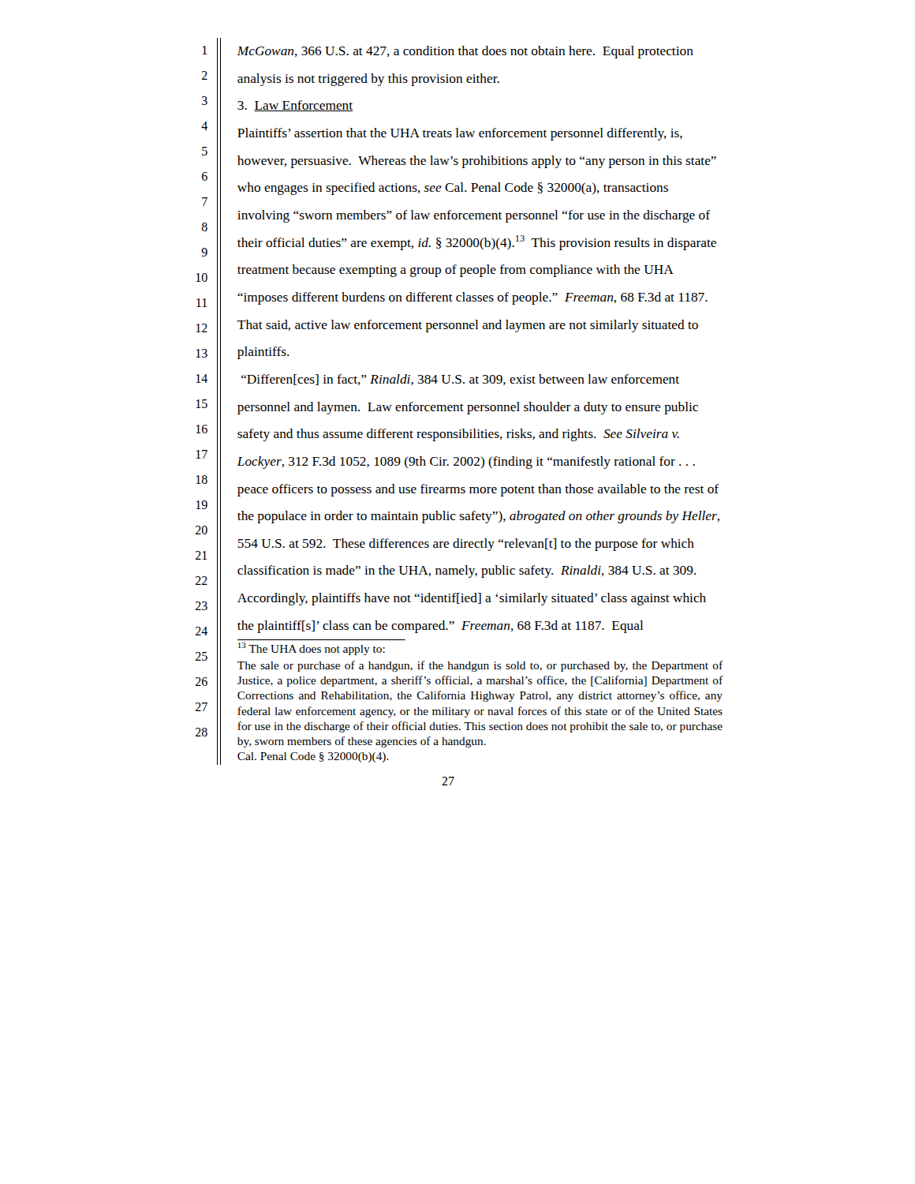1
2
3
4
5
6
7
8
9
10
11
12
13
14
15
16
17
18
19
20
21
22
23
24
25
26
27
28
McGowan, 366 U.S. at 427, a condition that does not obtain here. Equal protection analysis is not triggered by this provision either.
3. Law Enforcement
Plaintiffs’ assertion that the UHA treats law enforcement personnel differently, is, however, persuasive. Whereas the law’s prohibitions apply to “any person in this state” who engages in specified actions, see Cal. Penal Code § 32000(a), transactions involving “sworn members” of law enforcement personnel “for use in the discharge of their official duties” are exempt, id. § 32000(b)(4).13 This provision results in disparate treatment because exempting a group of people from compliance with the UHA “imposes different burdens on different classes of people.” Freeman, 68 F.3d at 1187. That said, active law enforcement personnel and laymen are not similarly situated to plaintiffs.
“Differen[ces] in fact,” Rinaldi, 384 U.S. at 309, exist between law enforcement personnel and laymen. Law enforcement personnel shoulder a duty to ensure public safety and thus assume different responsibilities, risks, and rights. See Silveira v. Lockyer, 312 F.3d 1052, 1089 (9th Cir. 2002) (finding it “manifestly rational for . . . peace officers to possess and use firearms more potent than those available to the rest of the populace in order to maintain public safety”), abrogated on other grounds by Heller, 554 U.S. at 592. These differences are directly “relevan[t] to the purpose for which classification is made” in the UHA, namely, public safety. Rinaldi, 384 U.S. at 309. Accordingly, plaintiffs have not “identif[ied] a ‘similarly situated’ class against which the plaintiff[s]’ class can be compared.” Freeman, 68 F.3d at 1187. Equal
13 The UHA does not apply to:
The sale or purchase of a handgun, if the handgun is sold to, or purchased by, the Department of Justice, a police department, a sheriff’s official, a marshal’s office, the [California] Department of Corrections and Rehabilitation, the California Highway Patrol, any district attorney’s office, any federal law enforcement agency, or the military or naval forces of this state or of the United States for use in the discharge of their official duties. This section does not prohibit the sale to, or purchase by, sworn members of these agencies of a handgun.
Cal. Penal Code § 32000(b)(4).
27